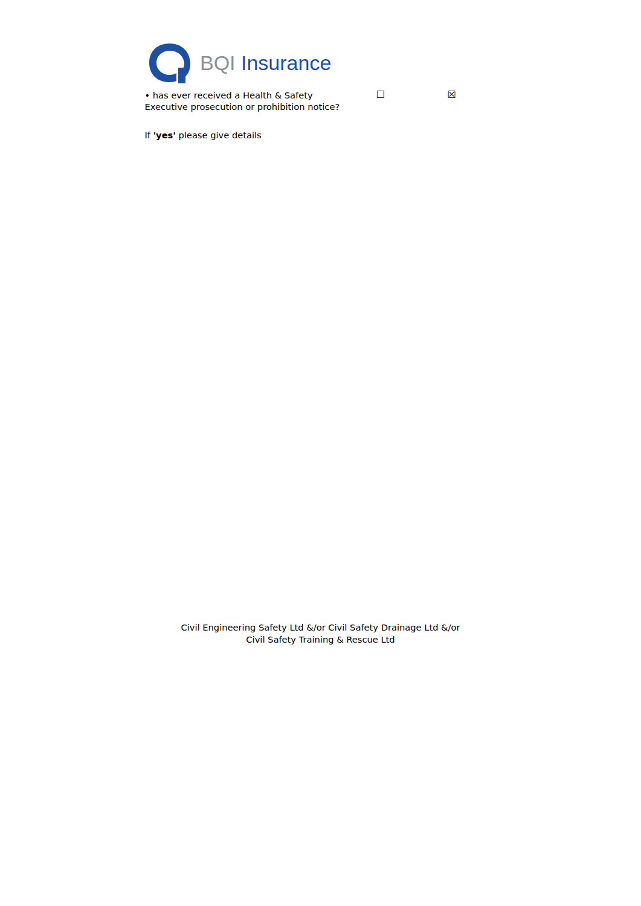BQI Insurance
| • has ever received a Health & Safety Executive prosecution or prohibition notice? | ☐ | ☒ |
If 'yes' please give details
Civil Engineering Safety Ltd &/or Civil Safety Drainage Ltd &/or
Civil Safety Training & Rescue Ltd